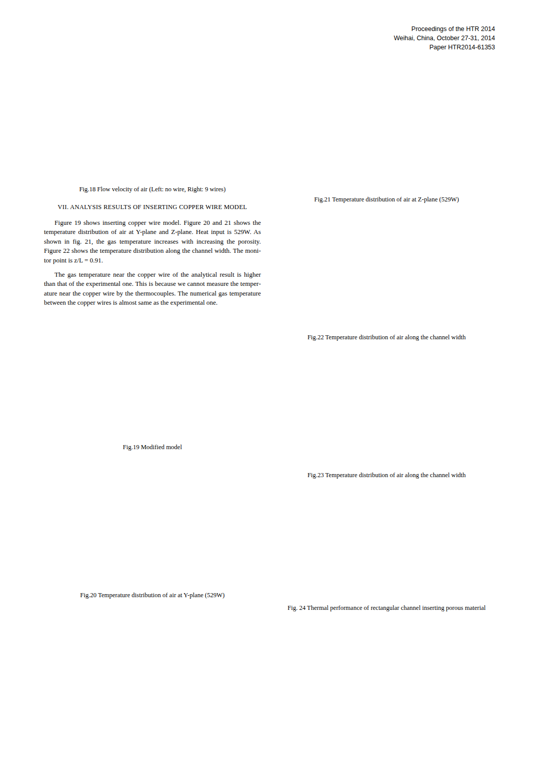Proceedings of the HTR 2014
Weihai, China, October 27-31, 2014
Paper HTR2014-61353
Fig.18 Flow velocity of air (Left: no wire, Right: 9 wires)
VII. Analysis results of inserting copper wire model
Figure 19 shows inserting copper wire model. Figure 20 and 21 shows the temperature distribution of air at Y-plane and Z-plane. Heat input is 529W. As shown in fig. 21, the gas temperature increases with increasing the porosity. Figure 22 shows the temperature distribution along the channel width. The monitor point is z/L = 0.91.
The gas temperature near the copper wire of the analytical result is higher than that of the experimental one. This is because we cannot measure the temperature near the copper wire by the thermocouples. The numerical gas temperature between the copper wires is almost same as the experimental one.
Fig.19 Modified model
Fig.20 Temperature distribution of air at Y-plane (529W)
Fig.21 Temperature distribution of air at Z-plane (529W)
Fig.22 Temperature distribution of air along the channel width
Fig.23 Temperature distribution of air along the channel width
Fig. 24 Thermal performance of rectangular channel inserting porous material